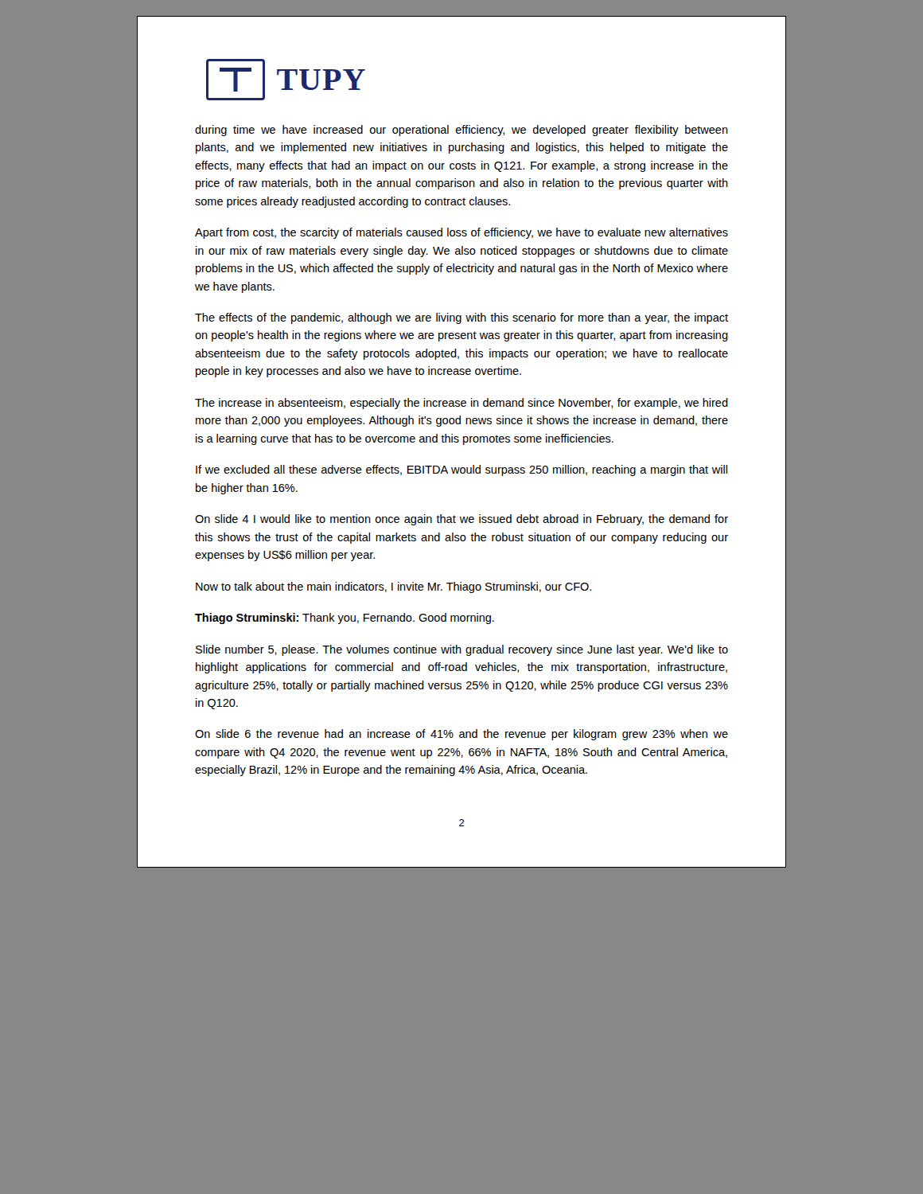TUPY
during time we have increased our operational efficiency, we developed greater flexibility between plants, and we implemented new initiatives in purchasing and logistics, this helped to mitigate the effects, many effects that had an impact on our costs in Q121. For example, a strong increase in the price of raw materials, both in the annual comparison and also in relation to the previous quarter with some prices already readjusted according to contract clauses.
Apart from cost, the scarcity of materials caused loss of efficiency, we have to evaluate new alternatives in our mix of raw materials every single day. We also noticed stoppages or shutdowns due to climate problems in the US, which affected the supply of electricity and natural gas in the North of Mexico where we have plants.
The effects of the pandemic, although we are living with this scenario for more than a year, the impact on people's health in the regions where we are present was greater in this quarter, apart from increasing absenteeism due to the safety protocols adopted, this impacts our operation; we have to reallocate people in key processes and also we have to increase overtime.
The increase in absenteeism, especially the increase in demand since November, for example, we hired more than 2,000 you employees. Although it's good news since it shows the increase in demand, there is a learning curve that has to be overcome and this promotes some inefficiencies.
If we excluded all these adverse effects, EBITDA would surpass 250 million, reaching a margin that will be higher than 16%.
On slide 4 I would like to mention once again that we issued debt abroad in February, the demand for this shows the trust of the capital markets and also the robust situation of our company reducing our expenses by US$6 million per year.
Now to talk about the main indicators, I invite Mr. Thiago Struminski, our CFO.
Thiago Struminski: Thank you, Fernando. Good morning.
Slide number 5, please. The volumes continue with gradual recovery since June last year. We'd like to highlight applications for commercial and off-road vehicles, the mix transportation, infrastructure, agriculture 25%, totally or partially machined versus 25% in Q120, while 25% produce CGI versus 23% in Q120.
On slide 6 the revenue had an increase of 41% and the revenue per kilogram grew 23% when we compare with Q4 2020, the revenue went up 22%, 66% in NAFTA, 18% South and Central America, especially Brazil, 12% in Europe and the remaining 4% Asia, Africa, Oceania.
2